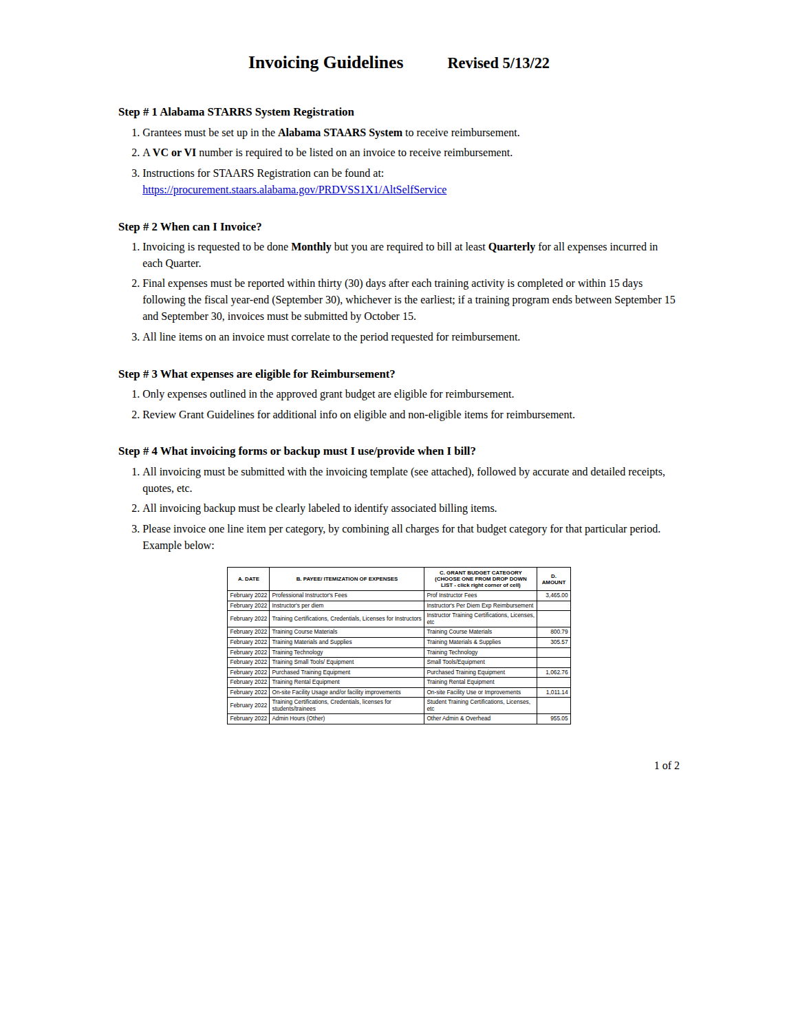Invoicing Guidelines
Revised 5/13/22
Step # 1 Alabama STARRS System Registration
Grantees must be set up in the Alabama STAARS System to receive reimbursement.
A VC or VI number is required to be listed on an invoice to receive reimbursement.
Instructions for STAARS Registration can be found at:
https://procurement.staars.alabama.gov/PRDVSS1X1/AltSelfService
Step # 2 When can I Invoice?
Invoicing is requested to be done Monthly but you are required to bill at least Quarterly for all expenses incurred in each Quarter.
Final expenses must be reported within thirty (30) days after each training activity is completed or within 15 days following the fiscal year-end (September 30), whichever is the earliest; if a training program ends between September 15 and September 30, invoices must be submitted by October 15.
All line items on an invoice must correlate to the period requested for reimbursement.
Step # 3 What expenses are eligible for Reimbursement?
Only expenses outlined in the approved grant budget are eligible for reimbursement.
Review Grant Guidelines for additional info on eligible and non-eligible items for reimbursement.
Step # 4 What invoicing forms or backup must I use/provide when I bill?
All invoicing must be submitted with the invoicing template (see attached), followed by accurate and detailed receipts, quotes, etc.
All invoicing backup must be clearly labeled to identify associated billing items.
Please invoice one line item per category, by combining all charges for that budget category for that particular period. Example below:
| A. DATE | B. PAYEE/ ITEMIZATION OF EXPENSES | C. GRANT BUDGET CATEGORY (CHOOSE ONE FROM DROP DOWN LIST - click right corner of cell) | D. AMOUNT |
| --- | --- | --- | --- |
| February 2022 | Professional Instructor's Fees | Prof Instructor Fees | 3,465.00 |
| February 2022 | Instructor's per diem | Instructor's Per Diem Exp Reimbursement | |
| February 2022 | Training Certifications, Credentials, Licenses for Instructors | Instructor Training Certifications, Licenses, etc | |
| February 2022 | Training Course Materials | Training Course Materials | 800.79 |
| February 2022 | Training Materials and Supplies | Training Materials & Supplies | 305.57 |
| February 2022 | Training Technology | Training Technology | |
| February 2022 | Training Small Tools/ Equipment | Small Tools/Equipment | |
| February 2022 | Purchased Training Equipment | Purchased Training Equipment | 1,062.76 |
| February 2022 | Training Rental Equipment | Training Rental Equipment | |
| February 2022 | On-site Facility Usage and/or facility improvements | On-site Facility Use or Improvements | 1,011.14 |
| February 2022 | Training Certifications, Credentials, licenses for students/trainees | Student Training Certifications, Licenses, etc | |
| February 2022 | Admin Hours (Other) | Other Admin & Overhead | 955.05 |
1 of 2